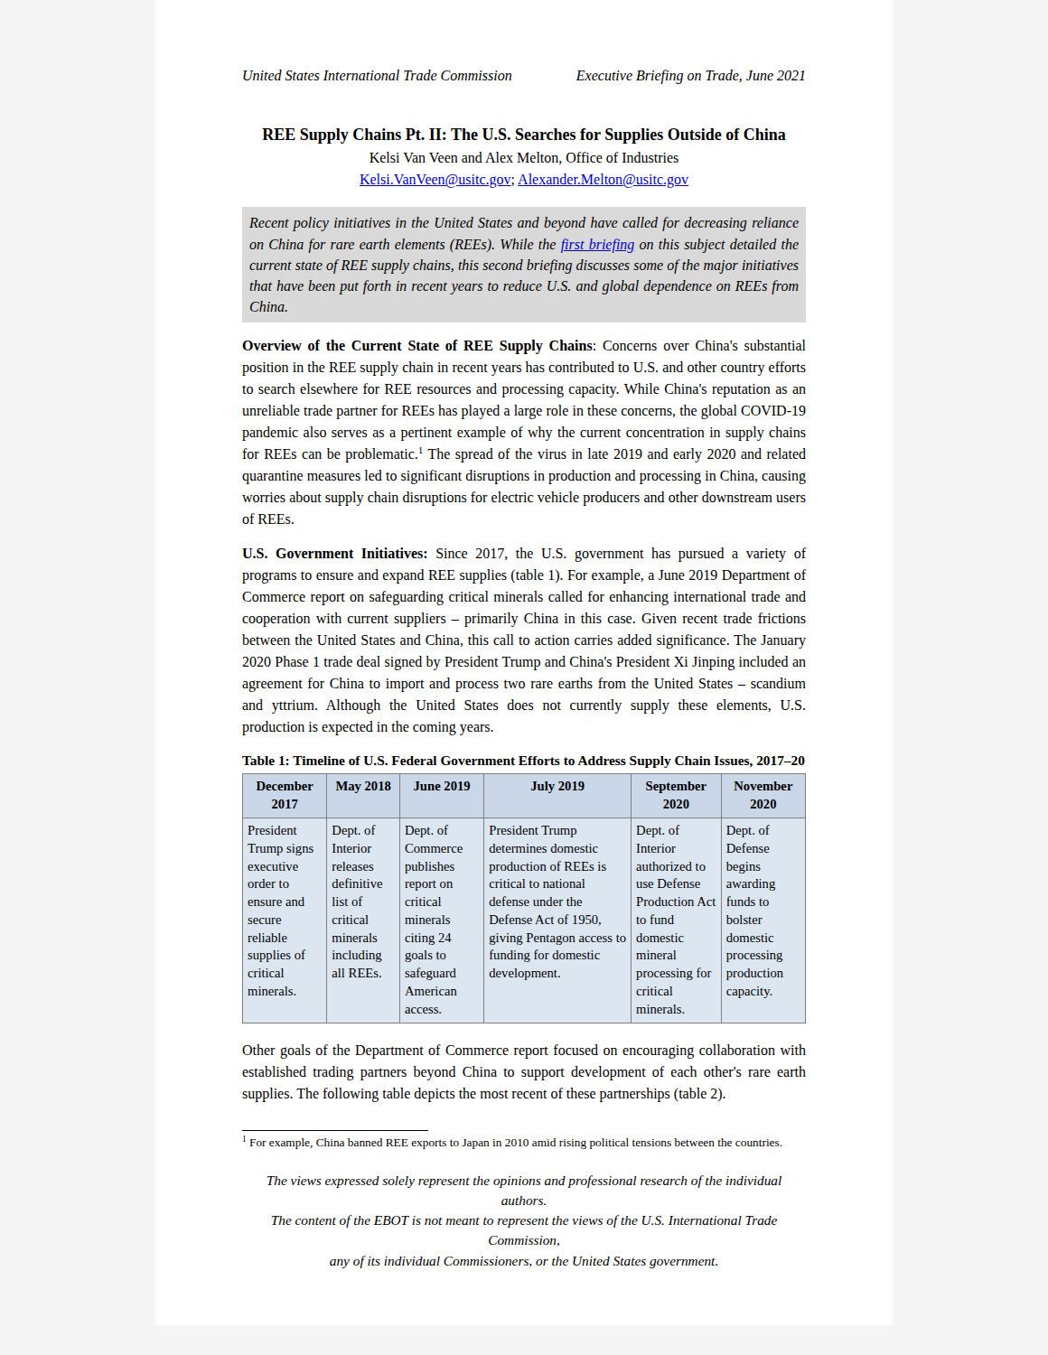United States International Trade Commission Executive Briefing on Trade, June 2021
REE Supply Chains Pt. II: The U.S. Searches for Supplies Outside of China
Kelsi Van Veen and Alex Melton, Office of Industries
Kelsi.VanVeen@usitc.gov; Alexander.Melton@usitc.gov
Recent policy initiatives in the United States and beyond have called for decreasing reliance on China for rare earth elements (REEs). While the first briefing on this subject detailed the current state of REE supply chains, this second briefing discusses some of the major initiatives that have been put forth in recent years to reduce U.S. and global dependence on REEs from China.
Overview of the Current State of REE Supply Chains: Concerns over China's substantial position in the REE supply chain in recent years has contributed to U.S. and other country efforts to search elsewhere for REE resources and processing capacity. While China's reputation as an unreliable trade partner for REEs has played a large role in these concerns, the global COVID-19 pandemic also serves as a pertinent example of why the current concentration in supply chains for REEs can be problematic.1 The spread of the virus in late 2019 and early 2020 and related quarantine measures led to significant disruptions in production and processing in China, causing worries about supply chain disruptions for electric vehicle producers and other downstream users of REEs.
U.S. Government Initiatives: Since 2017, the U.S. government has pursued a variety of programs to ensure and expand REE supplies (table 1). For example, a June 2019 Department of Commerce report on safeguarding critical minerals called for enhancing international trade and cooperation with current suppliers – primarily China in this case. Given recent trade frictions between the United States and China, this call to action carries added significance. The January 2020 Phase 1 trade deal signed by President Trump and China's President Xi Jinping included an agreement for China to import and process two rare earths from the United States – scandium and yttrium. Although the United States does not currently supply these elements, U.S. production is expected in the coming years.
Table 1: Timeline of U.S. Federal Government Efforts to Address Supply Chain Issues, 2017–20
| December 2017 | May 2018 | June 2019 | July 2019 | September 2020 | November 2020 |
| --- | --- | --- | --- | --- | --- |
| President Trump signs executive order to ensure and secure reliable supplies of critical minerals. | Dept. of Interior releases definitive list of critical minerals including all REEs. | Dept. of Commerce publishes report on critical minerals citing 24 goals to safeguard American access. | President Trump determines domestic production of REEs is critical to national defense under the Defense Act of 1950, giving Pentagon access to funding for domestic development. | Dept. of Interior authorized to use Defense Production Act to fund domestic mineral processing for critical minerals. | Dept. of Defense begins awarding funds to bolster domestic processing production capacity. |
Other goals of the Department of Commerce report focused on encouraging collaboration with established trading partners beyond China to support development of each other's rare earth supplies. The following table depicts the most recent of these partnerships (table 2).
1 For example, China banned REE exports to Japan in 2010 amid rising political tensions between the countries.
The views expressed solely represent the opinions and professional research of the individual authors.
The content of the EBOT is not meant to represent the views of the U.S. International Trade Commission,
any of its individual Commissioners, or the United States government.